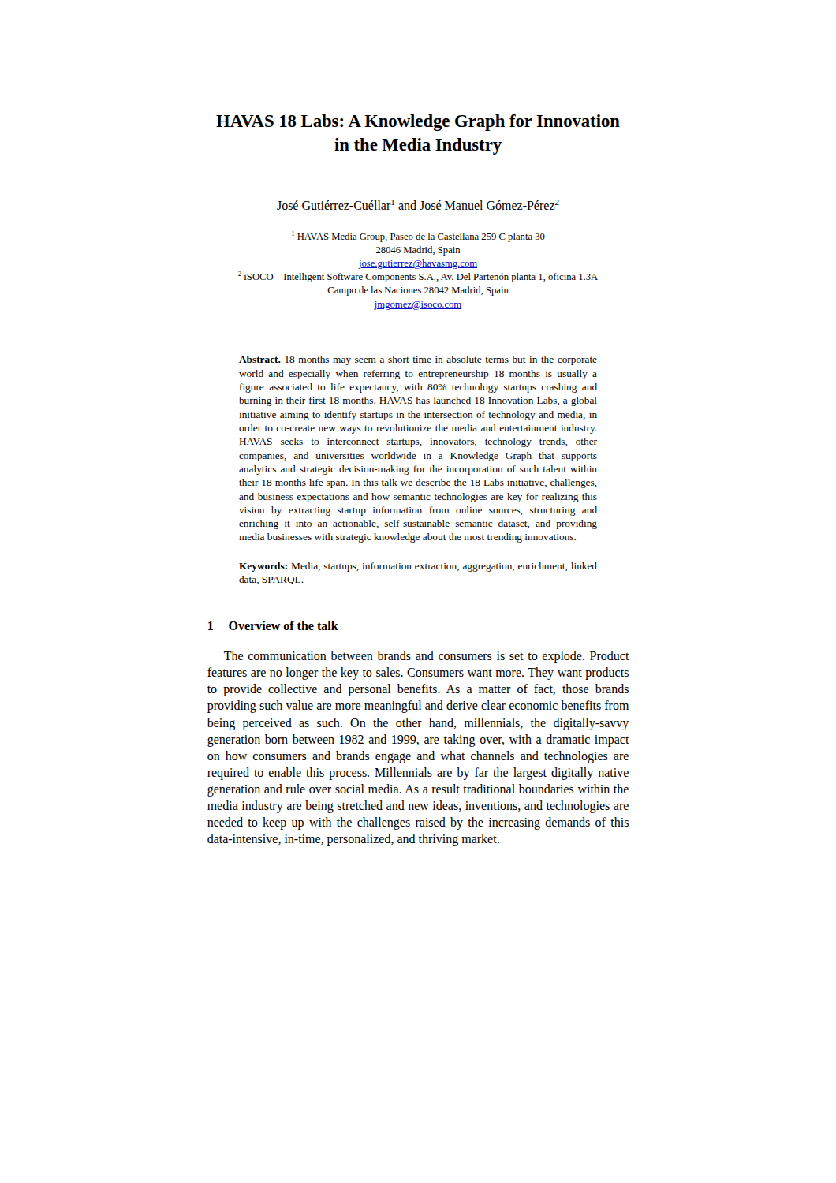HAVAS 18 Labs: A Knowledge Graph for Innovation
in the Media Industry
José Gutiérrez-Cuéllar1 and José Manuel Gómez-Pérez2
1 HAVAS Media Group, Paseo de la Castellana 259 C planta 30
28046 Madrid, Spain
jose.gutierrez@havasmg.com
2 iSOCO – Intelligent Software Components S.A., Av. Del Partenón planta 1, oficina 1.3A
Campo de las Naciones 28042 Madrid, Spain
jmgomez@isoco.com
Abstract. 18 months may seem a short time in absolute terms but in the corporate world and especially when referring to entrepreneurship 18 months is usually a figure associated to life expectancy, with 80% technology startups crashing and burning in their first 18 months. HAVAS has launched 18 Innovation Labs, a global initiative aiming to identify startups in the intersection of technology and media, in order to co-create new ways to revolutionize the media and entertainment industry. HAVAS seeks to interconnect startups, innovators, technology trends, other companies, and universities worldwide in a Knowledge Graph that supports analytics and strategic decision-making for the incorporation of such talent within their 18 months life span. In this talk we describe the 18 Labs initiative, challenges, and business expectations and how semantic technologies are key for realizing this vision by extracting startup information from online sources, structuring and enriching it into an actionable, self-sustainable semantic dataset, and providing media businesses with strategic knowledge about the most trending innovations.
Keywords: Media, startups, information extraction, aggregation, enrichment, linked data, SPARQL.
1 Overview of the talk
The communication between brands and consumers is set to explode. Product features are no longer the key to sales. Consumers want more. They want products to provide collective and personal benefits. As a matter of fact, those brands providing such value are more meaningful and derive clear economic benefits from being perceived as such. On the other hand, millennials, the digitally-savvy generation born between 1982 and 1999, are taking over, with a dramatic impact on how consumers and brands engage and what channels and technologies are required to enable this process. Millennials are by far the largest digitally native generation and rule over social media. As a result traditional boundaries within the media industry are being stretched and new ideas, inventions, and technologies are needed to keep up with the challenges raised by the increasing demands of this data-intensive, in-time, personalized, and thriving market.